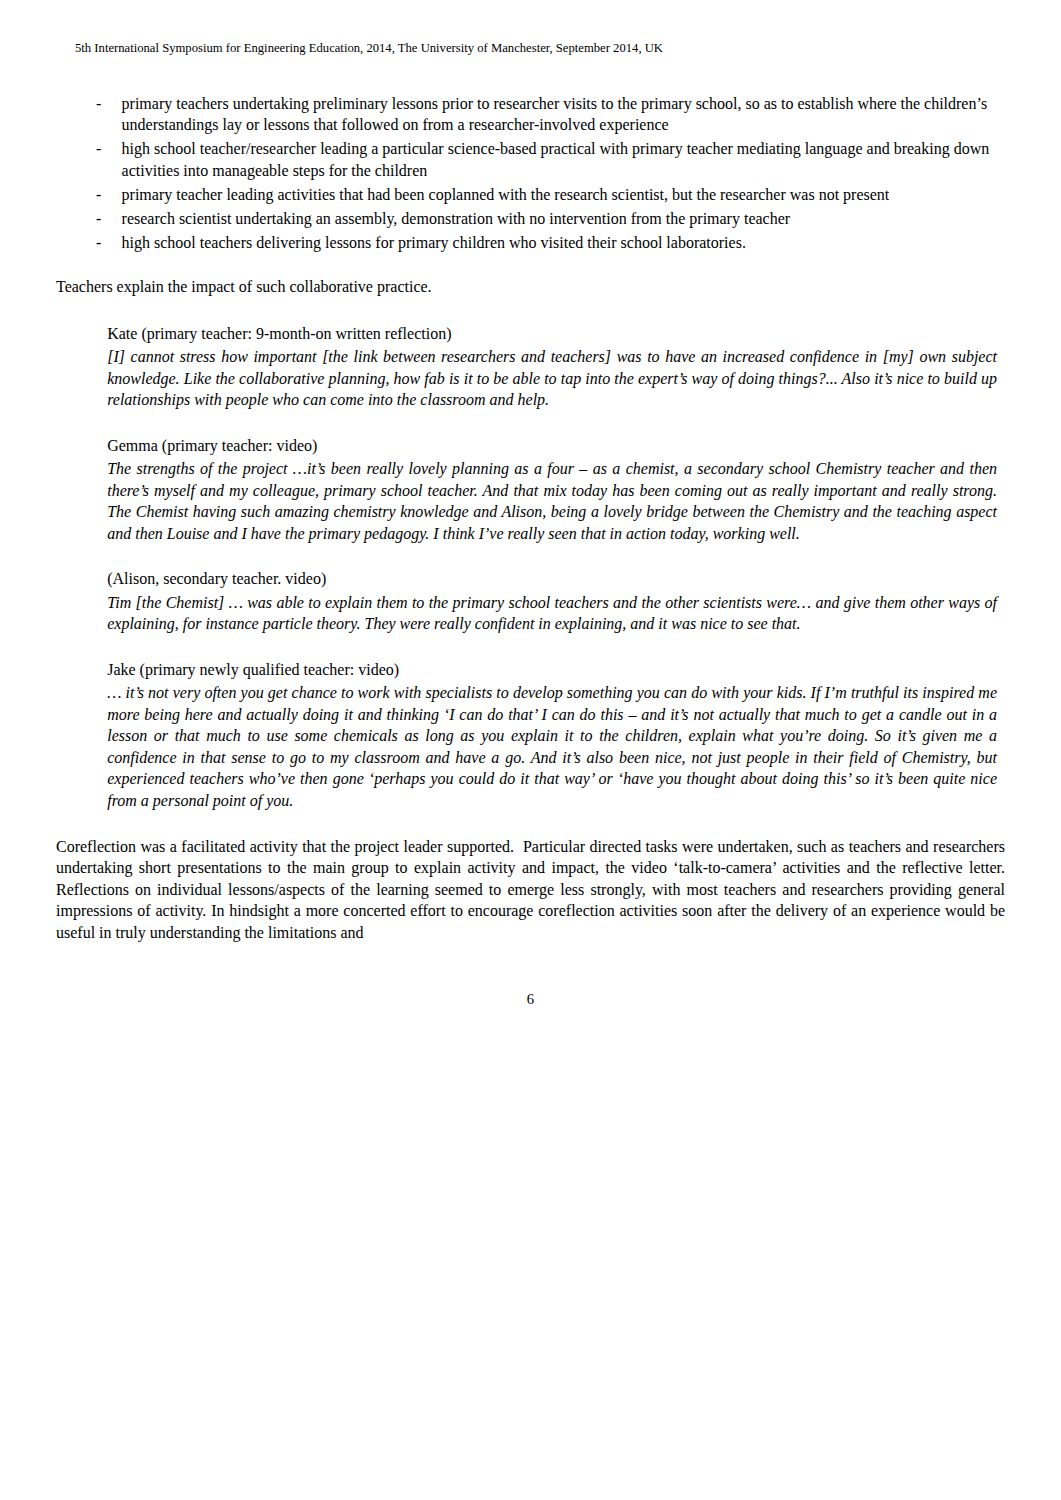5th International Symposium for Engineering Education, 2014, The University of Manchester, September 2014, UK
primary teachers undertaking preliminary lessons prior to researcher visits to the primary school, so as to establish where the children’s understandings lay or lessons that followed on from a researcher-involved experience
high school teacher/researcher leading a particular science-based practical with primary teacher mediating language and breaking down activities into manageable steps for the children
primary teacher leading activities that had been coplanned with the research scientist, but the researcher was not present
research scientist undertaking an assembly, demonstration with no intervention from the primary teacher
high school teachers delivering lessons for primary children who visited their school laboratories.
Teachers explain the impact of such collaborative practice.
Kate (primary teacher: 9-month-on written reflection)
[I] cannot stress how important [the link between researchers and teachers] was to have an increased confidence in [my] own subject knowledge. Like the collaborative planning, how fab is it to be able to tap into the expert’s way of doing things?... Also it’s nice to build up relationships with people who can come into the classroom and help.
Gemma (primary teacher: video)
The strengths of the project …it’s been really lovely planning as a four – as a chemist, a secondary school Chemistry teacher and then there’s myself and my colleague, primary school teacher. And that mix today has been coming out as really important and really strong. The Chemist having such amazing chemistry knowledge and Alison, being a lovely bridge between the Chemistry and the teaching aspect and then Louise and I have the primary pedagogy. I think I’ve really seen that in action today, working well.
(Alison, secondary teacher. video)
Tim [the Chemist] … was able to explain them to the primary school teachers and the other scientists were… and give them other ways of explaining, for instance particle theory. They were really confident in explaining, and it was nice to see that.
Jake (primary newly qualified teacher: video)
… it’s not very often you get chance to work with specialists to develop something you can do with your kids. If I’m truthful its inspired me more being here and actually doing it and thinking ‘I can do that’ I can do this – and it’s not actually that much to get a candle out in a lesson or that much to use some chemicals as long as you explain it to the children, explain what you’re doing. So it’s given me a confidence in that sense to go to my classroom and have a go. And it’s also been nice, not just people in their field of Chemistry, but experienced teachers who’ve then gone ‘perhaps you could do it that way’ or ‘have you thought about doing this’ so it’s been quite nice from a personal point of you.
Coreflection was a facilitated activity that the project leader supported. Particular directed tasks were undertaken, such as teachers and researchers undertaking short presentations to the main group to explain activity and impact, the video ‘talk-to-camera’ activities and the reflective letter. Reflections on individual lessons/aspects of the learning seemed to emerge less strongly, with most teachers and researchers providing general impressions of activity. In hindsight a more concerted effort to encourage coreflection activities soon after the delivery of an experience would be useful in truly understanding the limitations and
6